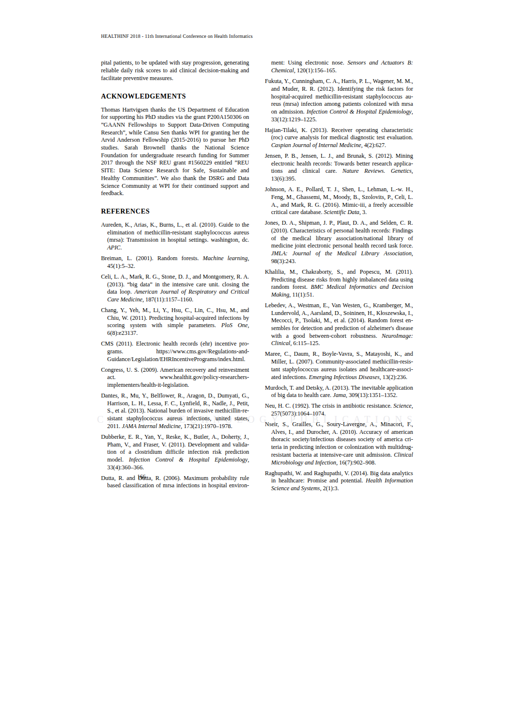HEALTHINF 2018 - 11th International Conference on Health Informatics
CE AND TECHNOLOGY PUBLICATIONS
pital patients, to be updated with stay progression, generating reliable daily risk scores to aid clinical decision-making and facilitate preventive measures.
ACKNOWLEDGEMENTS
Thomas Hartvigsen thanks the US Department of Education for supporting his PhD studies via the grant P200A150306 on ”GAANN Fellowships to Support Data-Driven Computing Research”, while Cansu Sen thanks WPI for granting her the Arvid Anderson Fellowship (2015-2016) to pursue her PhD studies. Sarah Brownell thanks the National Science Foundation for undergraduate research funding for Summer 2017 through the NSF REU grant #1560229 entitled ”REU SITE: Data Science Research for Safe, Sustainable and Healthy Communities”. We also thank the DSRG and Data Science Community at WPI for their continued support and feedback.
REFERENCES
Aureden, K., Arias, K., Burns, L., et al. (2010). Guide to the elimination of methicillin-resistant staphylococcus aureus (mrsa): Transmission in hospital settings. washington, dc. APIC.
Breiman, L. (2001). Random forests. Machine learning, 45(1):5–32.
Celi, L. A., Mark, R. G., Stone, D. J., and Montgomery, R. A. (2013). “big data” in the intensive care unit. closing the data loop. American Journal of Respiratory and Critical Care Medicine, 187(11):1157–1160.
Chang, Y., Yeh, M., Li, Y., Hsu, C., Lin, C., Hsu, M., and Chiu, W. (2011). Predicting hospital-acquired infections by scoring system with simple parameters. PloS One, 6(8):e23137.
CMS (2011). Electronic health records (ehr) incentive programs. https://www.cms.gov/Regulations-and-Guidance/Legislation/EHRIncentivePrograms/index.html.
Congress, U. S. (2009). American recovery and reinvestment act. www.healthit.gov/policy-researchers-implementers/health-it-legislation.
Dantes, R., Mu, Y., Belflower, R., Aragon, D., Dumyati, G., Harrison, L. H., Lessa, F. C., Lynfield, R., Nadle, J., Petit, S., et al. (2013). National burden of invasive methicillin-resistant staphylococcus aureus infections, united states, 2011. JAMA Internal Medicine, 173(21):1970–1978.
Dubberke, E. R., Yan, Y., Reske, K., Butler, A., Doherty, J., Pham, V., and Fraser, V. (2011). Development and validation of a clostridium difficile infection risk prediction model. Infection Control & Hospital Epidemiology, 33(4):360–366.
Dutta, R. and Dutta, R. (2006). Maximum probability rule based classification of mrsa infections in hospital environment: Using electronic nose. Sensors and Actuators B: Chemical, 120(1):156–165.
Fukuta, Y., Cunningham, C. A., Harris, P. L., Wagener, M. M., and Muder, R. R. (2012). Identifying the risk factors for hospital-acquired methicillin-resistant staphylococcus aureus (mrsa) infection among patients colonized with mrsa on admission. Infection Control & Hospital Epidemiology, 33(12):1219–1225.
Hajian-Tilaki, K. (2013). Receiver operating characteristic (roc) curve analysis for medical diagnostic test evaluation. Caspian Journal of Internal Medicine, 4(2):627.
Jensen, P. B., Jensen, L. J., and Brunak, S. (2012). Mining electronic health records: Towards better research applications and clinical care. Nature Reviews. Genetics, 13(6):395.
Johnson, A. E., Pollard, T. J., Shen, L., Lehman, L.-w. H., Feng, M., Ghassemi, M., Moody, B., Szolovits, P., Celi, L. A., and Mark, R. G. (2016). Mimic-iii, a freely accessible critical care database. Scientific Data, 3.
Jones, D. A., Shipman, J. P., Plaut, D. A., and Selden, C. R. (2010). Characteristics of personal health records: Findings of the medical library association/national library of medicine joint electronic personal health record task force. JMLA: Journal of the Medical Library Association, 98(3):243.
Khalilia, M., Chakraborty, S., and Popescu, M. (2011). Predicting disease risks from highly imbalanced data using random forest. BMC Medical Informatics and Decision Making, 11(1):51.
Lebedev, A., Westman, E., Van Westen, G., Kramberger, M., Lundervold, A., Aarsland, D., Soininen, H., Kłoszewska, I., Mecocci, P., Tsolaki, M., et al. (2014). Random forest ensembles for detection and prediction of alzheimer's disease with a good between-cohort robustness. NeuroImage: Clinical, 6:115–125.
Maree, C., Daum, R., Boyle-Vavra, S., Matayoshi, K., and Miller, L. (2007). Community-associated methicillin-resistant staphylococcus aureus isolates and healthcare-associated infections. Emerging Infectious Diseases, 13(2):236.
Murdoch, T. and Detsky, A. (2013). The inevitable application of big data to health care. Jama, 309(13):1351–1352.
Neu, H. C. (1992). The crisis in antibiotic resistance. Science, 257(5073):1064–1074.
Nseir, S., Grailles, G., Soury-Lavergne, A., Minacori, F., Alves, I., and Durocher, A. (2010). Accuracy of american thoracic society/infectious diseases society of america criteria in predicting infection or colonization with multidrug-resistant bacteria at intensive-care unit admission. Clinical Microbiology and Infection, 16(7):902–908.
Raghupathi, W. and Raghupathi, V. (2014). Big data analytics in healthcare: Promise and potential. Health Information Science and Systems, 2(1):3.
166